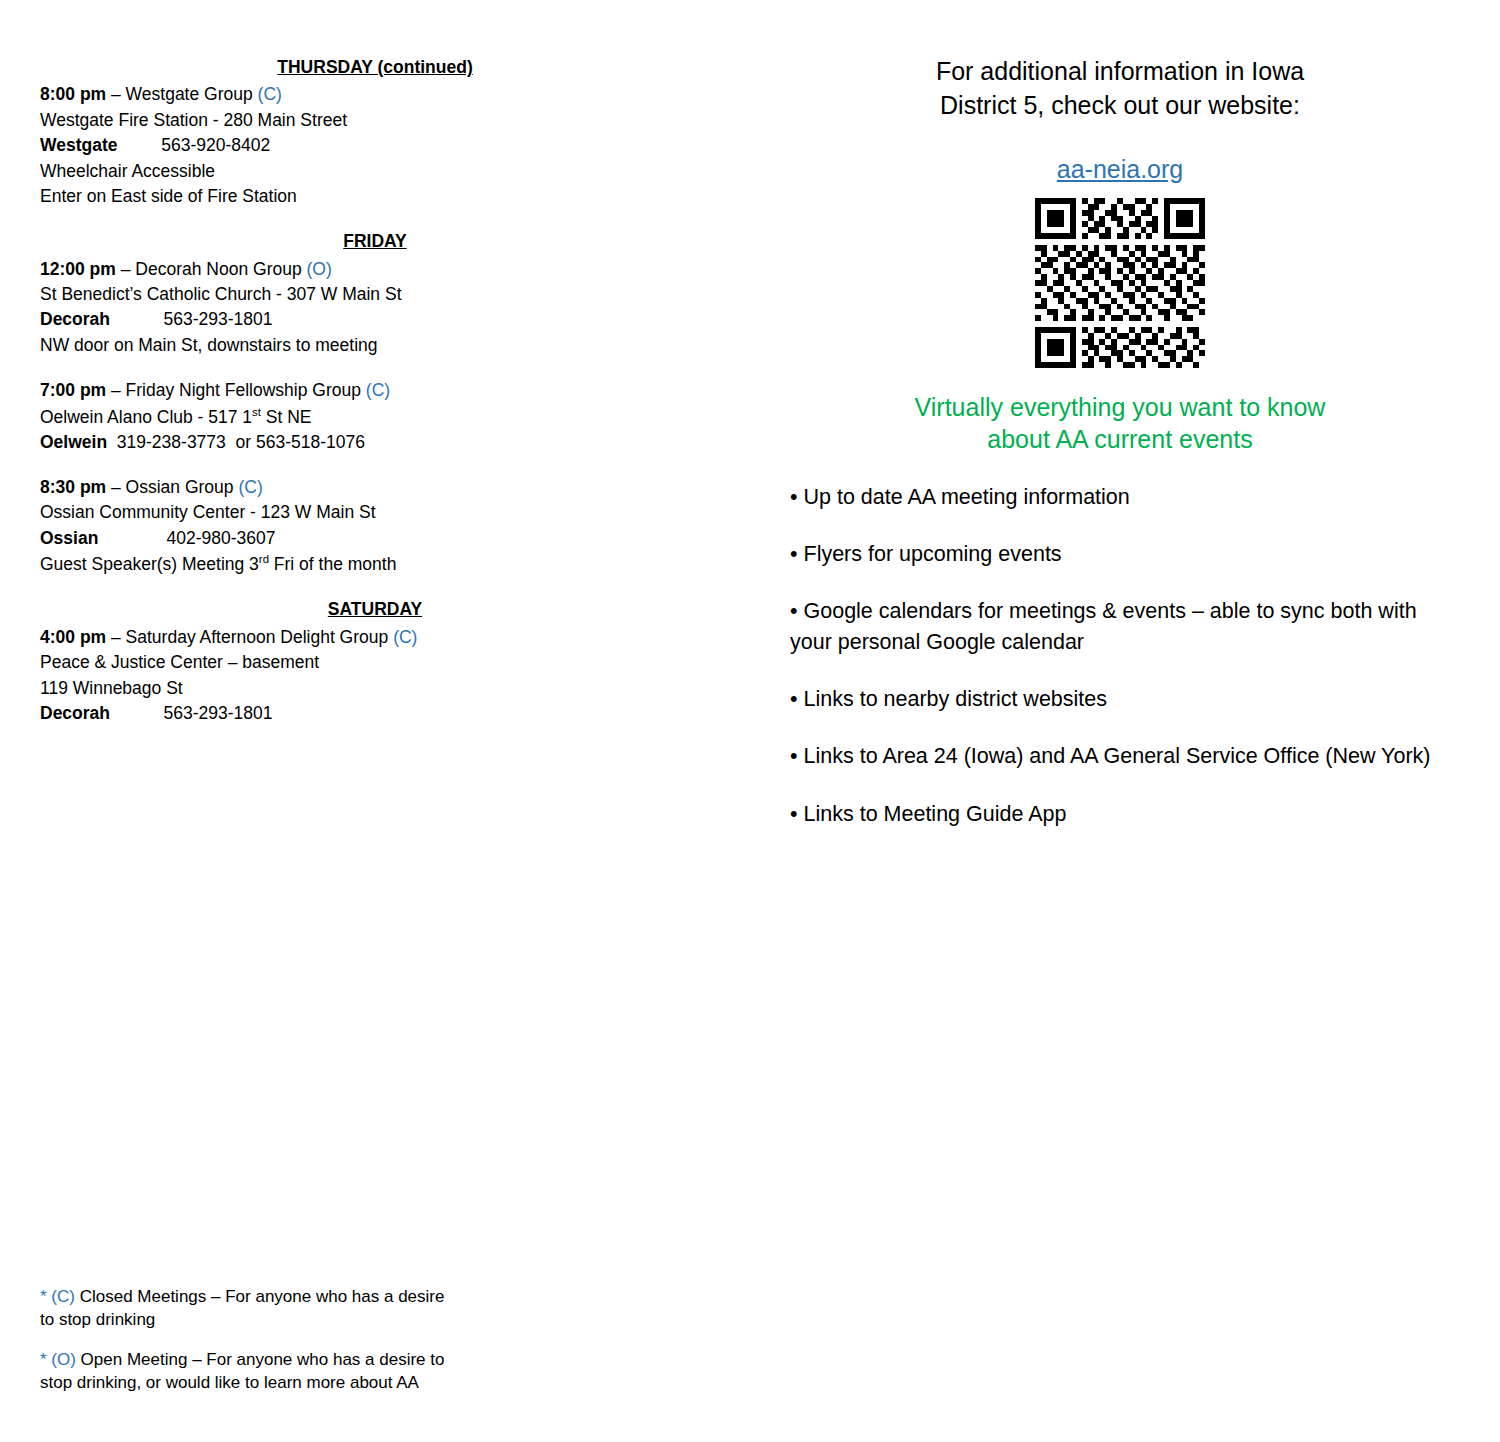THURSDAY (continued)
8:00 pm – Westgate Group (C)
Westgate Fire Station - 280 Main Street
Westgate 563-920-8402
Wheelchair Accessible
Enter on East side of Fire Station
FRIDAY
12:00 pm – Decorah Noon Group (O)
St Benedict’s Catholic Church - 307 W Main St
Decorah 563-293-1801
NW door on Main St, downstairs to meeting
7:00 pm – Friday Night Fellowship Group (C)
Oelwein Alano Club - 517 1st St NE
Oelwein 319-238-3773 or 563-518-1076
8:30 pm – Ossian Group (C)
Ossian Community Center - 123 W Main St
Ossian 402-980-3607
Guest Speaker(s) Meeting 3rd Fri of the month
SATURDAY
4:00 pm – Saturday Afternoon Delight Group (C)
Peace & Justice Center – basement
119 Winnebago St
Decorah 563-293-1801
* (C) Closed Meetings – For anyone who has a desire
to stop drinking
* (O) Open Meeting – For anyone who has a desire to
stop drinking, or would like to learn more about AA
For additional information in Iowa
District 5, check out our website:
aa-neia.org
Virtually everything you want to know
about AA current events
• Up to date AA meeting information
• Flyers for upcoming events
• Google calendars for meetings & events – able to sync both with your personal Google calendar
• Links to nearby district websites
• Links to Area 24 (Iowa) and AA General Service Office (New York)
• Links to Meeting Guide App